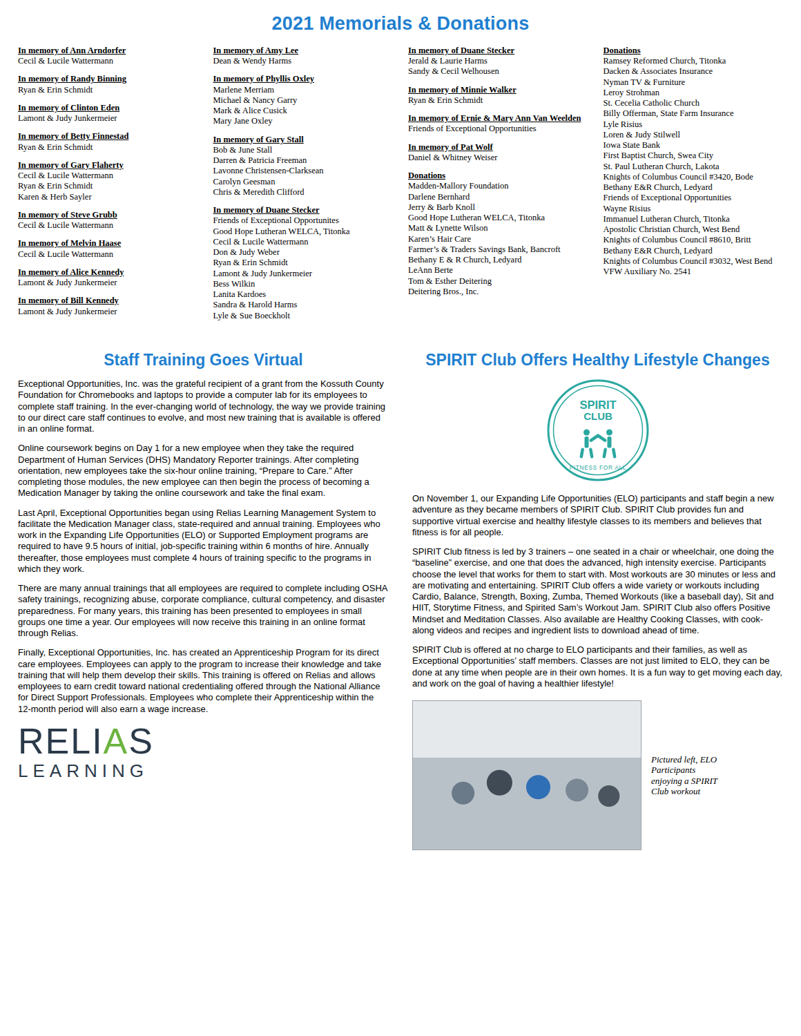2021 Memorials & Donations
In memory of Ann Arndorfer Cecil & Lucile Wattermann
In memory of Randy Binning Ryan & Erin Schmidt
In memory of Clinton Eden Lamont & Judy Junkermeier
In memory of Betty Finnestad Ryan & Erin Schmidt
In memory of Gary Flaherty Cecil & Lucile Wattermann Ryan & Erin Schmidt Karen & Herb Sayler
In memory of Steve Grubb Cecil & Lucile Wattermann
In memory of Melvin Haase Cecil & Lucile Wattermann
In memory of Alice Kennedy Lamont & Judy Junkermeier
In memory of Bill Kennedy Lamont & Judy Junkermeier
In memory of Amy Lee Dean & Wendy Harms
In memory of Phyllis Oxley Marlene Merriam Michael & Nancy Garry Mark & Alice Cusick Mary Jane Oxley
In memory of Gary Stall Bob & June Stall Darren & Patricia Freeman Lavonne Christensen-Clarksean Carolyn Geesman Chris & Meredith Clifford
In memory of Duane Stecker Friends of Exceptional Opportunites Good Hope Lutheran WELCA, Titonka Cecil & Lucile Wattermann Don & Judy Weber Ryan & Erin Schmidt Lamont & Judy Junkermeier Bess Wilkin Lanita Kardoes Sandra & Harold Harms Lyle & Sue Boeckholt
In memory of Duane Stecker Jerald & Laurie Harms Sandy & Cecil Welhousen
In memory of Minnie Walker Ryan & Erin Schmidt
In memory of Ernie & Mary Ann Van Weelden Friends of Exceptional Opportunities
In memory of Pat Wolf Daniel & Whitney Weiser
Donations Madden-Mallory Foundation Darlene Bernhard Jerry & Barb Knoll Good Hope Lutheran WELCA, Titonka Matt & Lynette Wilson Karen’s Hair Care Farmer’s & Traders Savings Bank, Bancroft Bethany E & R Church, Ledyard LeAnn Berte Tom & Esther Deitering Deitering Bros., Inc.
Donations Ramsey Reformed Church, Titonka Dacken & Associates Insurance Nyman TV & Furniture Leroy Strohman St. Cecelia Catholic Church Billy Offerman, State Farm Insurance Lyle Risius Loren & Judy Stilwell Iowa State Bank First Baptist Church, Swea City St. Paul Lutheran Church, Lakota Knights of Columbus Council #3420, Bode Bethany E&R Church, Ledyard Friends of Exceptional Opportunities Wayne Risius Immanuel Lutheran Church, Titonka Apostolic Christian Church, West Bend Knights of Columbus Council #8610, Britt Bethany E&R Church, Ledyard Knights of Columbus Council #3032, West Bend VFW Auxiliary No. 2541
Staff Training Goes Virtual
Exceptional Opportunities, Inc. was the grateful recipient of a grant from the Kossuth County Foundation for Chromebooks and laptops to provide a computer lab for its employees to complete staff training. In the ever-changing world of technology, the way we provide training to our direct care staff continues to evolve, and most new training that is available is offered in an online format.
Online coursework begins on Day 1 for a new employee when they take the required Department of Human Services (DHS) Mandatory Reporter trainings. After completing orientation, new employees take the six-hour online training, “Prepare to Care.” After completing those modules, the new employee can then begin the process of becoming a Medication Manager by taking the online coursework and take the final exam.
Last April, Exceptional Opportunities began using Relias Learning Management System to facilitate the Medication Manager class, state-required and annual training. Employees who work in the Expanding Life Opportunities (ELO) or Supported Employment programs are required to have 9.5 hours of initial, job-specific training within 6 months of hire. Annually thereafter, those employees must complete 4 hours of training specific to the programs in which they work.
There are many annual trainings that all employees are required to complete including OSHA safety trainings, recognizing abuse, corporate compliance, cultural competency, and disaster preparedness. For many years, this training has been presented to employees in small groups one time a year. Our employees will now receive this training in an online format through Relias.
Finally, Exceptional Opportunities, Inc. has created an Apprenticeship Program for its direct care employees. Employees can apply to the program to increase their knowledge and take training that will help them develop their skills. This training is offered on Relias and allows employees to earn credit toward national credentialing offered through the National Alliance for Direct Support Professionals. Employees who complete their Apprenticeship within the 12-month period will also earn a wage increase.
RELIAS
LEARNING
SPIRIT Club Offers Healthy Lifestyle Changes
SPIRIT CLUB FITNESS FOR ALL
On November 1, our Expanding Life Opportunities (ELO) participants and staff begin a new adventure as they became members of SPIRIT Club. SPIRIT Club provides fun and supportive virtual exercise and healthy lifestyle classes to its members and believes that fitness is for all people.
SPIRIT Club fitness is led by 3 trainers – one seated in a chair or wheelchair, one doing the “baseline” exercise, and one that does the advanced, high intensity exercise. Participants choose the level that works for them to start with. Most workouts are 30 minutes or less and are motivating and entertaining. SPIRIT Club offers a wide variety or workouts including Cardio, Balance, Strength, Boxing, Zumba, Themed Workouts (like a baseball day), Sit and HIIT, Storytime Fitness, and Spirited Sam’s Workout Jam. SPIRIT Club also offers Positive Mindset and Meditation Classes. Also available are Healthy Cooking Classes, with cook-along videos and recipes and ingredient lists to download ahead of time.
SPIRIT Club is offered at no charge to ELO participants and their families, as well as Exceptional Opportunities’ staff members. Classes are not just limited to ELO, they can be done at any time when people are in their own homes. It is a fun way to get moving each day, and work on the goal of having a healthier lifestyle!
Pictured left, ELO Participants enjoying a SPIRIT Club workout